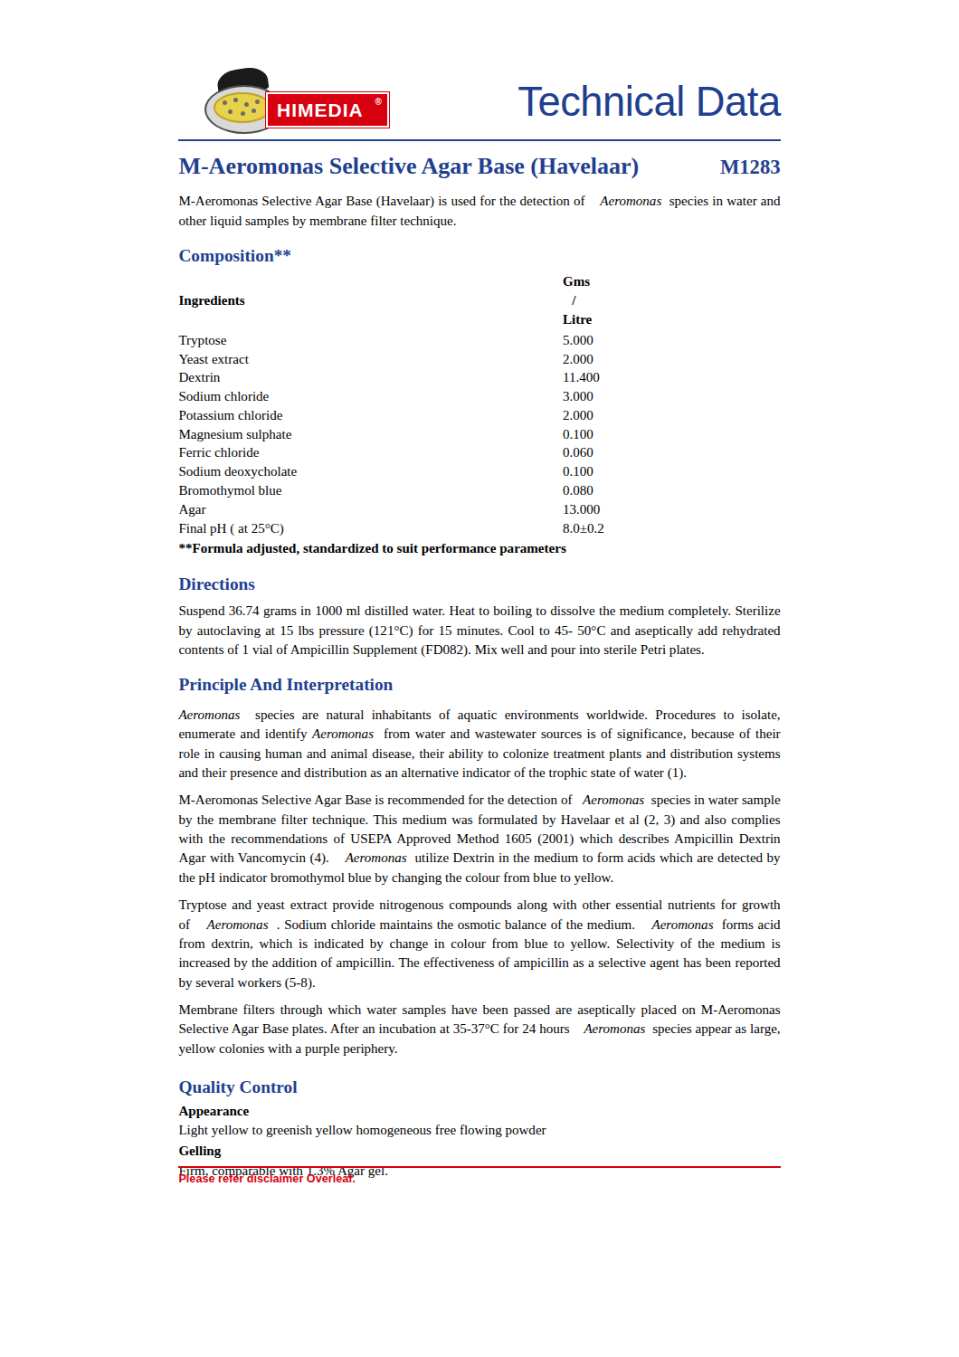HIMEDIA®
Technical Data
M-Aeromonas Selective Agar Base (Havelaar)
M1283
M-Aeromonas Selective Agar Base (Havelaar) is used for the detection of Aeromonas species in water and other liquid samples by membrane filter technique.
Composition**
| Ingredients | Gms / Litre |
| --- | --- |
| Tryptose | 5.000 |
| Yeast extract | 2.000 |
| Dextrin | 11.400 |
| Sodium chloride | 3.000 |
| Potassium chloride | 2.000 |
| Magnesium sulphate | 0.100 |
| Ferric chloride | 0.060 |
| Sodium deoxycholate | 0.100 |
| Bromothymol blue | 0.080 |
| Agar | 13.000 |
| Final pH ( at 25°C) | 8.0±0.2 |
**Formula adjusted, standardized to suit performance parameters
Directions
Suspend 36.74 grams in 1000 ml distilled water. Heat to boiling to dissolve the medium completely. Sterilize by autoclaving at 15 lbs pressure (121°C) for 15 minutes. Cool to 45- 50°C and aseptically add rehydrated contents of 1 vial of Ampicillin Supplement (FD082). Mix well and pour into sterile Petri plates.
Principle And Interpretation
Aeromonas species are natural inhabitants of aquatic environments worldwide. Procedures to isolate, enumerate and identify Aeromonas from water and wastewater sources is of significance, because of their role in causing human and animal disease, their ability to colonize treatment plants and distribution systems and their presence and distribution as an alternative indicator of the trophic state of water (1).
M-Aeromonas Selective Agar Base is recommended for the detection of Aeromonas species in water sample by the membrane filter technique. This medium was formulated by Havelaar et al (2, 3) and also complies with the recommendations of USEPA Approved Method 1605 (2001) which describes Ampicillin Dextrin Agar with Vancomycin (4). Aeromonas utilize Dextrin in the medium to form acids which are detected by the pH indicator bromothymol blue by changing the colour from blue to yellow.
Tryptose and yeast extract provide nitrogenous compounds along with other essential nutrients for growth of Aeromonas . Sodium chloride maintains the osmotic balance of the medium. Aeromonas forms acid from dextrin, which is indicated by change in colour from blue to yellow. Selectivity of the medium is increased by the addition of ampicillin. The effectiveness of ampicillin as a selective agent has been reported by several workers (5-8).
Membrane filters through which water samples have been passed are aseptically placed on M-Aeromonas Selective Agar Base plates. After an incubation at 35-37°C for 24 hours Aeromonas species appear as large, yellow colonies with a purple periphery.
Quality Control
Appearance
Light yellow to greenish yellow homogeneous free flowing powder
Gelling
Firm, comparable with 1.3% Agar gel.
Please refer disclaimer Overleaf.